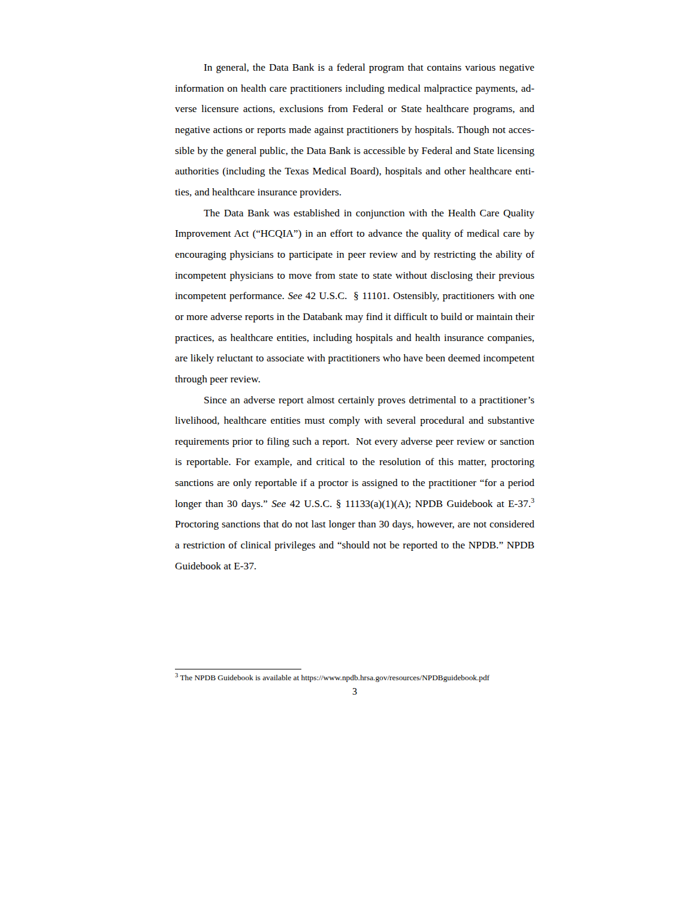In general, the Data Bank is a federal program that contains various negative information on health care practitioners including medical malpractice payments, adverse licensure actions, exclusions from Federal or State healthcare programs, and negative actions or reports made against practitioners by hospitals. Though not accessible by the general public, the Data Bank is accessible by Federal and State licensing authorities (including the Texas Medical Board), hospitals and other healthcare entities, and healthcare insurance providers.
The Data Bank was established in conjunction with the Health Care Quality Improvement Act (“HCQIA”) in an effort to advance the quality of medical care by encouraging physicians to participate in peer review and by restricting the ability of incompetent physicians to move from state to state without disclosing their previous incompetent performance. See 42 U.S.C. § 11101. Ostensibly, practitioners with one or more adverse reports in the Databank may find it difficult to build or maintain their practices, as healthcare entities, including hospitals and health insurance companies, are likely reluctant to associate with practitioners who have been deemed incompetent through peer review.
Since an adverse report almost certainly proves detrimental to a practitioner’s livelihood, healthcare entities must comply with several procedural and substantive requirements prior to filing such a report. Not every adverse peer review or sanction is reportable. For example, and critical to the resolution of this matter, proctoring sanctions are only reportable if a proctor is assigned to the practitioner “for a period longer than 30 days.” See 42 U.S.C. § 11133(a)(1)(A); NPDB Guidebook at E-37.3 Proctoring sanctions that do not last longer than 30 days, however, are not considered a restriction of clinical privileges and “should not be reported to the NPDB.” NPDB Guidebook at E-37.
3 The NPDB Guidebook is available at https://www.npdb.hrsa.gov/resources/NPDBguidebook.pdf
3